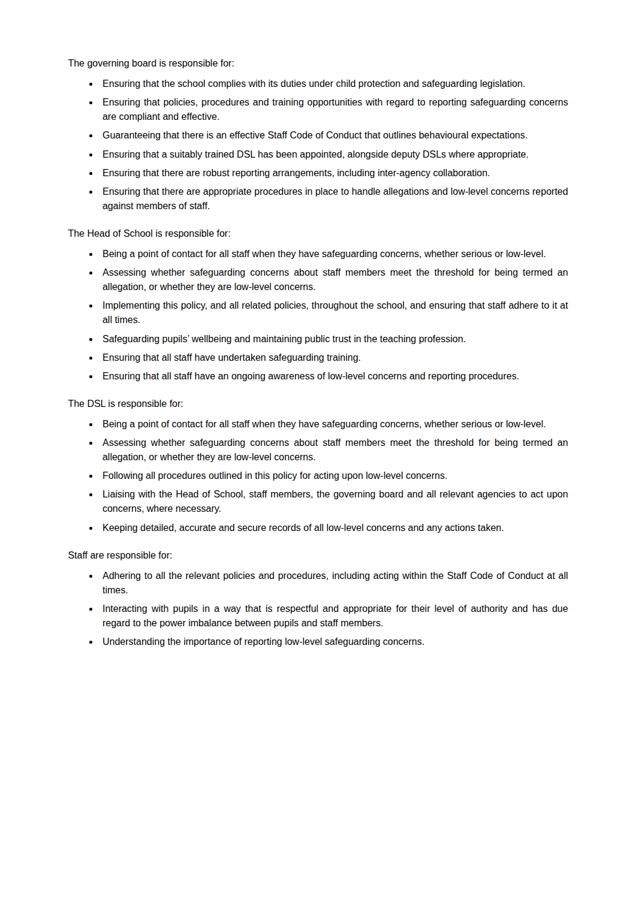The governing board is responsible for:
Ensuring that the school complies with its duties under child protection and safeguarding legislation.
Ensuring that policies, procedures and training opportunities with regard to reporting safeguarding concerns are compliant and effective.
Guaranteeing that there is an effective Staff Code of Conduct that outlines behavioural expectations.
Ensuring that a suitably trained DSL has been appointed, alongside deputy DSLs where appropriate.
Ensuring that there are robust reporting arrangements, including inter-agency collaboration.
Ensuring that there are appropriate procedures in place to handle allegations and low-level concerns reported against members of staff.
The Head of School is responsible for:
Being a point of contact for all staff when they have safeguarding concerns, whether serious or low-level.
Assessing whether safeguarding concerns about staff members meet the threshold for being termed an allegation, or whether they are low-level concerns.
Implementing this policy, and all related policies, throughout the school, and ensuring that staff adhere to it at all times.
Safeguarding pupils’ wellbeing and maintaining public trust in the teaching profession.
Ensuring that all staff have undertaken safeguarding training.
Ensuring that all staff have an ongoing awareness of low-level concerns and reporting procedures.
The DSL is responsible for:
Being a point of contact for all staff when they have safeguarding concerns, whether serious or low-level.
Assessing whether safeguarding concerns about staff members meet the threshold for being termed an allegation, or whether they are low-level concerns.
Following all procedures outlined in this policy for acting upon low-level concerns.
Liaising with the Head of School, staff members, the governing board and all relevant agencies to act upon concerns, where necessary.
Keeping detailed, accurate and secure records of all low-level concerns and any actions taken.
Staff are responsible for:
Adhering to all the relevant policies and procedures, including acting within the Staff Code of Conduct at all times.
Interacting with pupils in a way that is respectful and appropriate for their level of authority and has due regard to the power imbalance between pupils and staff members.
Understanding the importance of reporting low-level safeguarding concerns.